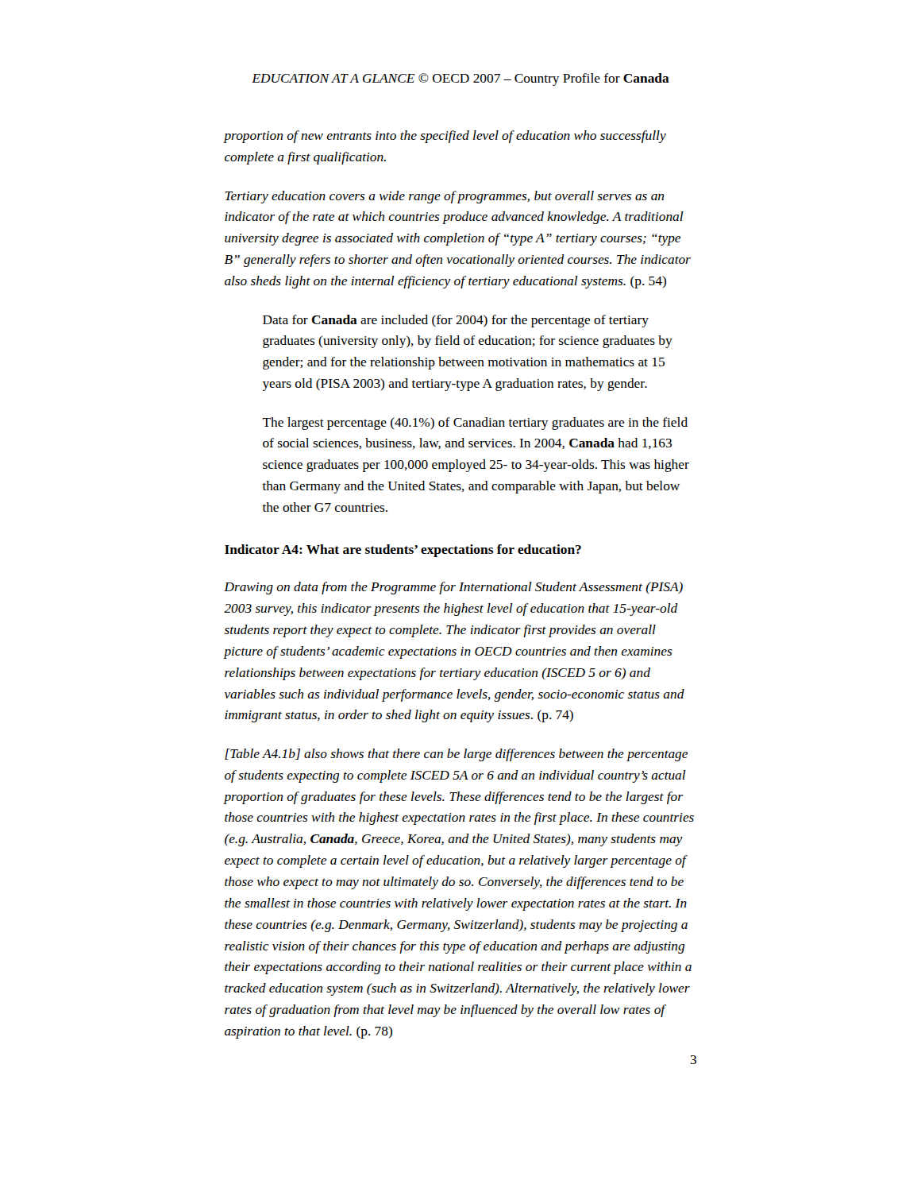EDUCATION AT A GLANCE © OECD 2007 – Country Profile for Canada
proportion of new entrants into the specified level of education who successfully complete a first qualification.
Tertiary education covers a wide range of programmes, but overall serves as an indicator of the rate at which countries produce advanced knowledge. A traditional university degree is associated with completion of “type A” tertiary courses; “type B” generally refers to shorter and often vocationally oriented courses. The indicator also sheds light on the internal efficiency of tertiary educational systems. (p. 54)
Data for Canada are included (for 2004) for the percentage of tertiary graduates (university only), by field of education; for science graduates by gender; and for the relationship between motivation in mathematics at 15 years old (PISA 2003) and tertiary-type A graduation rates, by gender.
The largest percentage (40.1%) of Canadian tertiary graduates are in the field of social sciences, business, law, and services. In 2004, Canada had 1,163 science graduates per 100,000 employed 25- to 34-year-olds. This was higher than Germany and the United States, and comparable with Japan, but below the other G7 countries.
Indicator A4: What are students’ expectations for education?
Drawing on data from the Programme for International Student Assessment (PISA) 2003 survey, this indicator presents the highest level of education that 15-year-old students report they expect to complete. The indicator first provides an overall picture of students’ academic expectations in OECD countries and then examines relationships between expectations for tertiary education (ISCED 5 or 6) and variables such as individual performance levels, gender, socio-economic status and immigrant status, in order to shed light on equity issues. (p. 74)
[Table A4.1b] also shows that there can be large differences between the percentage of students expecting to complete ISCED 5A or 6 and an individual country’s actual proportion of graduates for these levels. These differences tend to be the largest for those countries with the highest expectation rates in the first place. In these countries (e.g. Australia, Canada, Greece, Korea, and the United States), many students may expect to complete a certain level of education, but a relatively larger percentage of those who expect to may not ultimately do so. Conversely, the differences tend to be the smallest in those countries with relatively lower expectation rates at the start. In these countries (e.g. Denmark, Germany, Switzerland), students may be projecting a realistic vision of their chances for this type of education and perhaps are adjusting their expectations according to their national realities or their current place within a tracked education system (such as in Switzerland). Alternatively, the relatively lower rates of graduation from that level may be influenced by the overall low rates of aspiration to that level. (p. 78)
3